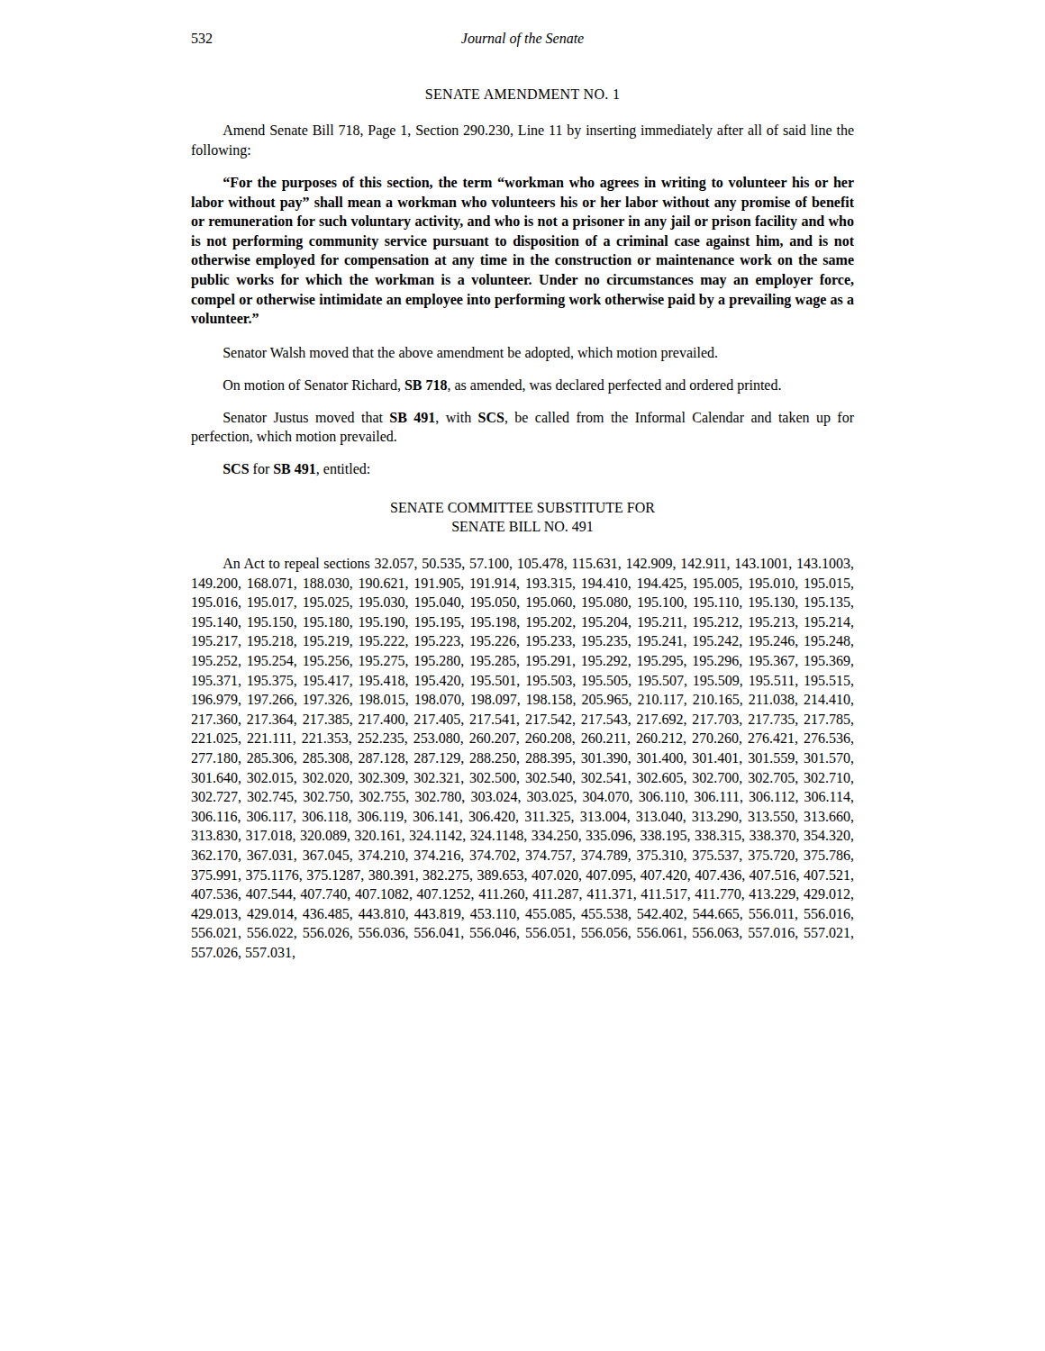532
Journal of the Senate
SENATE AMENDMENT NO. 1
Amend Senate Bill 718, Page 1, Section 290.230, Line 11 by inserting immediately after all of said line the following:
“For the purposes of this section, the term “workman who agrees in writing to volunteer his or her labor without pay” shall mean a workman who volunteers his or her labor without any promise of benefit or remuneration for such voluntary activity, and who is not a prisoner in any jail or prison facility and who is not performing community service pursuant to disposition of a criminal case against him, and is not otherwise employed for compensation at any time in the construction or maintenance work on the same public works for which the workman is a volunteer. Under no circumstances may an employer force, compel or otherwise intimidate an employee into performing work otherwise paid by a prevailing wage as a volunteer.”
Senator Walsh moved that the above amendment be adopted, which motion prevailed.
On motion of Senator Richard, SB 718, as amended, was declared perfected and ordered printed.
Senator Justus moved that SB 491, with SCS, be called from the Informal Calendar and taken up for perfection, which motion prevailed.
SCS for SB 491, entitled:
SENATE COMMITTEE SUBSTITUTE FOR SENATE BILL NO. 491
An Act to repeal sections 32.057, 50.535, 57.100, 105.478, 115.631, 142.909, 142.911, 143.1001, 143.1003, 149.200, 168.071, 188.030, 190.621, 191.905, 191.914, 193.315, 194.410, 194.425, 195.005, 195.010, 195.015, 195.016, 195.017, 195.025, 195.030, 195.040, 195.050, 195.060, 195.080, 195.100, 195.110, 195.130, 195.135, 195.140, 195.150, 195.180, 195.190, 195.195, 195.198, 195.202, 195.204, 195.211, 195.212, 195.213, 195.214, 195.217, 195.218, 195.219, 195.222, 195.223, 195.226, 195.233, 195.235, 195.241, 195.242, 195.246, 195.248, 195.252, 195.254, 195.256, 195.275, 195.280, 195.285, 195.291, 195.292, 195.295, 195.296, 195.367, 195.369, 195.371, 195.375, 195.417, 195.418, 195.420, 195.501, 195.503, 195.505, 195.507, 195.509, 195.511, 195.515, 196.979, 197.266, 197.326, 198.015, 198.070, 198.097, 198.158, 205.965, 210.117, 210.165, 211.038, 214.410, 217.360, 217.364, 217.385, 217.400, 217.405, 217.541, 217.542, 217.543, 217.692, 217.703, 217.735, 217.785, 221.025, 221.111, 221.353, 252.235, 253.080, 260.207, 260.208, 260.211, 260.212, 270.260, 276.421, 276.536, 277.180, 285.306, 285.308, 287.128, 287.129, 288.250, 288.395, 301.390, 301.400, 301.401, 301.559, 301.570, 301.640, 302.015, 302.020, 302.309, 302.321, 302.500, 302.540, 302.541, 302.605, 302.700, 302.705, 302.710, 302.727, 302.745, 302.750, 302.755, 302.780, 303.024, 303.025, 304.070, 306.110, 306.111, 306.112, 306.114, 306.116, 306.117, 306.118, 306.119, 306.141, 306.420, 311.325, 313.004, 313.040, 313.290, 313.550, 313.660, 313.830, 317.018, 320.089, 320.161, 324.1142, 324.1148, 334.250, 335.096, 338.195, 338.315, 338.370, 354.320, 362.170, 367.031, 367.045, 374.210, 374.216, 374.702, 374.757, 374.789, 375.310, 375.537, 375.720, 375.786, 375.991, 375.1176, 375.1287, 380.391, 382.275, 389.653, 407.020, 407.095, 407.420, 407.436, 407.516, 407.521, 407.536, 407.544, 407.740, 407.1082, 407.1252, 411.260, 411.287, 411.371, 411.517, 411.770, 413.229, 429.012, 429.013, 429.014, 436.485, 443.810, 443.819, 453.110, 455.085, 455.538, 542.402, 544.665, 556.011, 556.016, 556.021, 556.022, 556.026, 556.036, 556.041, 556.046, 556.051, 556.056, 556.061, 556.063, 557.016, 557.021, 557.026, 557.031,